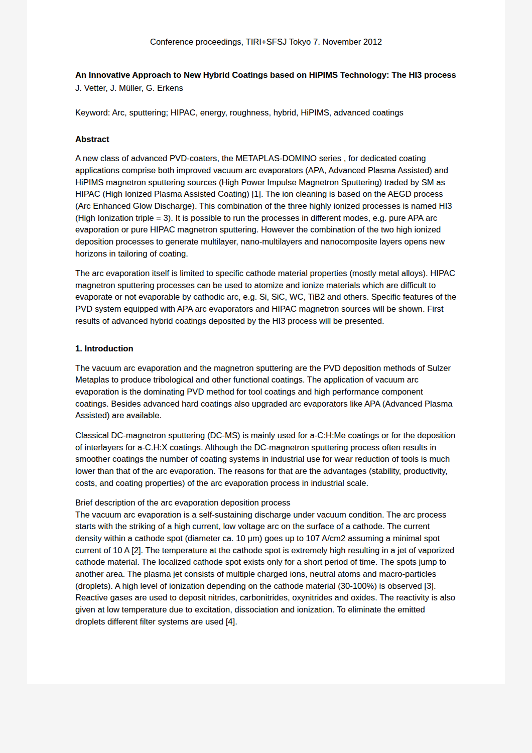Conference proceedings, TIRI+SFSJ Tokyo 7. November 2012
An Innovative Approach to New Hybrid Coatings based on HiPIMS Technology: The HI3 process
J. Vetter, J. Müller, G. Erkens
Keyword: Arc, sputtering; HIPAC, energy, roughness, hybrid, HiPIMS, advanced coatings
Abstract
A new class of advanced PVD-coaters, the METAPLAS-DOMINO series , for dedicated coating applications comprise both improved vacuum arc evaporators (APA, Advanced Plasma Assisted) and HiPIMS magnetron sputtering sources (High Power Impulse Magnetron Sputtering) traded by SM as HIPAC (High Ionized Plasma Assisted Coating) [1]. The ion cleaning is based on the AEGD process (Arc Enhanced Glow Discharge). This combination of the three highly ionized processes is named HI3 (High Ionization triple = 3). It is possible to run the processes in different modes, e.g. pure APA arc evaporation or pure HIPAC magnetron sputtering. However the combination of the two high ionized deposition processes to generate multilayer, nano-multilayers and nanocomposite layers opens new horizons in tailoring of coating.
The arc evaporation itself is limited to specific cathode material properties (mostly metal alloys). HIPAC magnetron sputtering processes can be used to atomize and ionize materials which are difficult to evaporate or not evaporable by cathodic arc, e.g. Si, SiC, WC, TiB2 and others. Specific features of the PVD system equipped with APA arc evaporators and HIPAC magnetron sources will be shown. First results of advanced hybrid coatings deposited by the HI3 process will be presented.
1. Introduction
The vacuum arc evaporation and the magnetron sputtering are the PVD deposition methods of Sulzer Metaplas to produce tribological and other functional coatings. The application of vacuum arc evaporation is the dominating PVD method for tool coatings and high performance component coatings. Besides advanced hard coatings also upgraded arc evaporators like APA (Advanced Plasma Assisted) are available.
Classical DC-magnetron sputtering (DC-MS) is mainly used for a-C:H:Me coatings or for the deposition of interlayers for a-C.H:X coatings. Although the DC-magnetron sputtering process often results in smoother coatings the number of coating systems in industrial use for wear reduction of tools is much lower than that of the arc evaporation. The reasons for that are the advantages (stability, productivity, costs, and coating properties) of the arc evaporation process in industrial scale.
Brief description of the arc evaporation deposition process
The vacuum arc evaporation is a self-sustaining discharge under vacuum condition. The arc process starts with the striking of a high current, low voltage arc on the surface of a cathode. The current density within a cathode spot (diameter ca. 10 µm) goes up to 107 A/cm2 assuming a minimal spot current of 10 A [2]. The temperature at the cathode spot is extremely high resulting in a jet of vaporized cathode material. The localized cathode spot exists only for a short period of time. The spots jump to another area. The plasma jet consists of multiple charged ions, neutral atoms and macro-particles (droplets). A high level of ionization depending on the cathode material (30-100%) is observed [3]. Reactive gases are used to deposit nitrides, carbonitrides, oxynitrides and oxides. The reactivity is also given at low temperature due to excitation, dissociation and ionization. To eliminate the emitted droplets different filter systems are used [4].